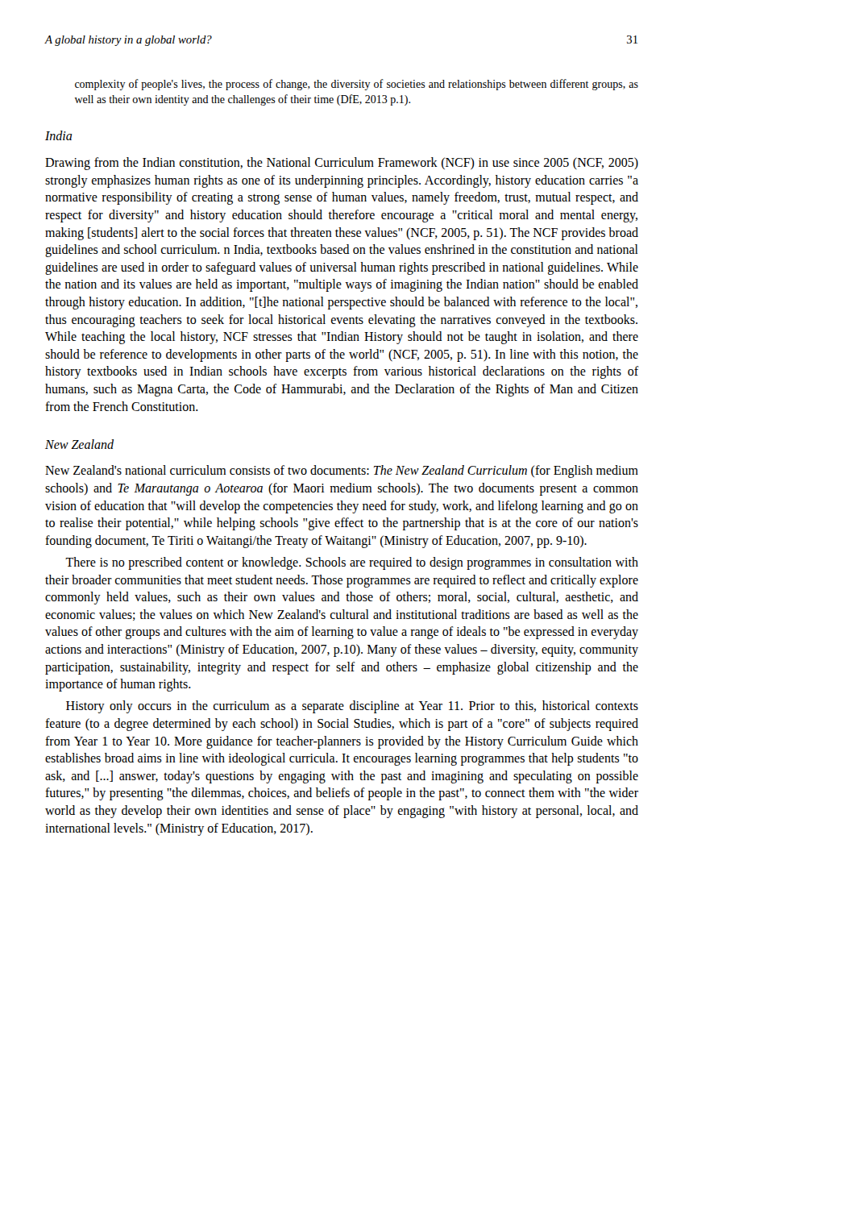A global history in a global world? 31
complexity of people's lives, the process of change, the diversity of societies and relationships between different groups, as well as their own identity and the challenges of their time (DfE, 2013 p.1).
India
Drawing from the Indian constitution, the National Curriculum Framework (NCF) in use since 2005 (NCF, 2005) strongly emphasizes human rights as one of its underpinning principles. Accordingly, history education carries "a normative responsibility of creating a strong sense of human values, namely freedom, trust, mutual respect, and respect for diversity" and history education should therefore encourage a "critical moral and mental energy, making [students] alert to the social forces that threaten these values" (NCF, 2005, p. 51). The NCF provides broad guidelines and school curriculum. n India, textbooks based on the values enshrined in the constitution and national guidelines are used in order to safeguard values of universal human rights prescribed in national guidelines. While the nation and its values are held as important, "multiple ways of imagining the Indian nation" should be enabled through history education. In addition, "[t]he national perspective should be balanced with reference to the local", thus encouraging teachers to seek for local historical events elevating the narratives conveyed in the textbooks. While teaching the local history, NCF stresses that "Indian History should not be taught in isolation, and there should be reference to developments in other parts of the world" (NCF, 2005, p. 51). In line with this notion, the history textbooks used in Indian schools have excerpts from various historical declarations on the rights of humans, such as Magna Carta, the Code of Hammurabi, and the Declaration of the Rights of Man and Citizen from the French Constitution.
New Zealand
New Zealand's national curriculum consists of two documents: The New Zealand Curriculum (for English medium schools) and Te Marautanga o Aotearoa (for Maori medium schools). The two documents present a common vision of education that "will develop the competencies they need for study, work, and lifelong learning and go on to realise their potential," while helping schools "give effect to the partnership that is at the core of our nation's founding document, Te Tiriti o Waitangi/the Treaty of Waitangi" (Ministry of Education, 2007, pp. 9-10).
There is no prescribed content or knowledge. Schools are required to design programmes in consultation with their broader communities that meet student needs. Those programmes are required to reflect and critically explore commonly held values, such as their own values and those of others; moral, social, cultural, aesthetic, and economic values; the values on which New Zealand's cultural and institutional traditions are based as well as the values of other groups and cultures with the aim of learning to value a range of ideals to "be expressed in everyday actions and interactions" (Ministry of Education, 2007, p.10). Many of these values – diversity, equity, community participation, sustainability, integrity and respect for self and others – emphasize global citizenship and the importance of human rights.
History only occurs in the curriculum as a separate discipline at Year 11. Prior to this, historical contexts feature (to a degree determined by each school) in Social Studies, which is part of a "core" of subjects required from Year 1 to Year 10. More guidance for teacher-planners is provided by the History Curriculum Guide which establishes broad aims in line with ideological curricula. It encourages learning programmes that help students "to ask, and [...] answer, today's questions by engaging with the past and imagining and speculating on possible futures," by presenting "the dilemmas, choices, and beliefs of people in the past", to connect them with "the wider world as they develop their own identities and sense of place" by engaging "with history at personal, local, and international levels." (Ministry of Education, 2017).